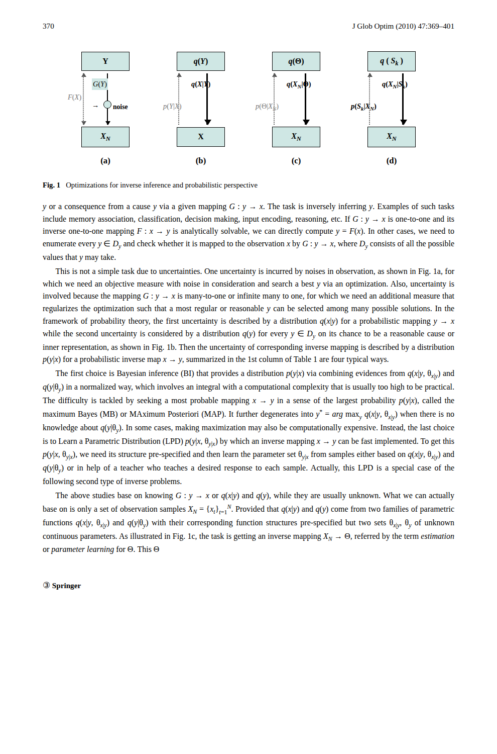370 J Glob Optim (2010) 47:369–401
| Y | | q ( Y ) | | q ( Θ ) | | q ( S k ) |
| F ( X ) G ( Y ) → noise | | p ( Y / X ) q ( X / Y ) | | p (Θ/ X N ) q ( X N /Θ) | | p ( S k / X N ) q ( X N / S k ) |
| X N | | X | | X N | | X N |
| (a) | | (b) | | (c) | | (d) |
Fig. 1 Optimizations for inverse inference and probabilistic perspective
y or a consequence from a cause y via a given mapping G : y → x. The task is inversely inferring y. Examples of such tasks include memory association, classification, decision making, input encoding, reasoning, etc. If G : y → x is one-to-one and its inverse one-to-one mapping F : x → y is analytically solvable, we can directly compute y = F(x). In other cases, we need to enumerate every y ∈ Dy and check whether it is mapped to the observation x by G : y → x, where Dy consists of all the possible values that y may take.
This is not a simple task due to uncertainties. One uncertainty is incurred by noises in observation, as shown in Fig. 1a, for which we need an objective measure with noise in consideration and search a best y via an optimization. Also, uncertainty is involved because the mapping G : y → x is many-to-one or infinite many to one, for which we need an additional measure that regularizes the optimization such that a most regular or reasonable y can be selected among many possible solutions. In the framework of probability theory, the first uncertainty is described by a distribution q(x|y) for a probabilistic mapping y → x while the second uncertainty is considered by a distribution q(y) for every y ∈ Dy on its chance to be a reasonable cause or inner representation, as shown in Fig. 1b. Then the uncertainty of corresponding inverse mapping is described by a distribution p(y|x) for a probabilistic inverse map x → y, summarized in the 1st column of Table 1 are four typical ways.
The first choice is Bayesian inference (BI) that provides a distribution p(y|x) via combining evidences from q(x|y, θx|y) and q(y|θy) in a normalized way, which involves an integral with a computational complexity that is usually too high to be practical. The difficulty is tackled by seeking a most probable mapping x → y in a sense of the largest probability p(y|x), called the maximum Bayes (MB) or MAximum Posteriori (MAP). It further degenerates into y* = arg maxy q(x|y, θx|y) when there is no knowledge about q(y|θy). In some cases, making maximization may also be computationally expensive. Instead, the last choice is to Learn a Parametric Distribution (LPD) p(y|x, θy|x) by which an inverse mapping x → y can be fast implemented. To get this p(y|x, θy|x), we need its structure pre-specified and then learn the parameter set θy|x from samples either based on q(x|y, θx|y) and q(y|θy) or in help of a teacher who teaches a desired response to each sample. Actually, this LPD is a special case of the following second type of inverse problems.
The above studies base on knowing G : y → x or q(x|y) and q(y), while they are usually unknown. What we can actually base on is only a set of observation samples XN = {xt}t=1N. Provided that q(x|y) and q(y) come from two families of parametric functions q(x|y, θx|y) and q(y|θy) with their corresponding function structures pre-specified but two sets θx|y, θy of unknown continuous parameters. As illustrated in Fig. 1c, the task is getting an inverse mapping XN → Θ, referred by the term estimation or parameter learning for Θ. This Θ
③ Springer